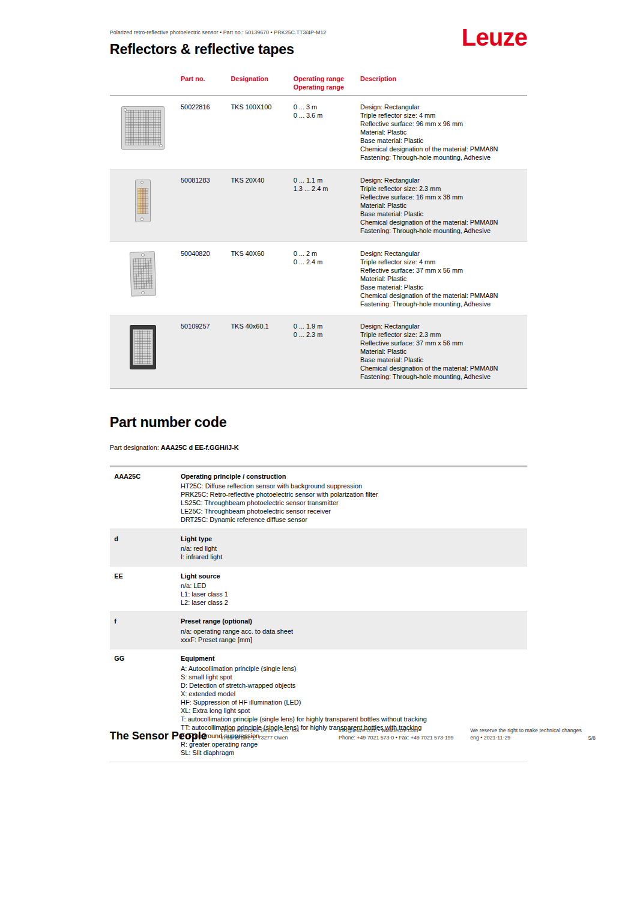Leuze
Polarized retro-reflective photoelectric sensor • Part no.: 50139670 • PRK25C.TT3/4P-M12
Reflectors & reflective tapes
| | Part no. | Designation | Operating range Operating range | Description |
| --- | --- | --- | --- | --- |
| | 50022816 | TKS 100X100 | 0 ... 3 m 0 ... 3.6 m | Design: Rectangular Triple reflector size: 4 mm Reflective surface: 96 mm x 96 mm Material: Plastic Base material: Plastic Chemical designation of the material: PMMA8N Fastening: Through-hole mounting, Adhesive |
| | 50081283 | TKS 20X40 | 0 ... 1.1 m 1.3 ... 2.4 m | Design: Rectangular Triple reflector size: 2.3 mm Reflective surface: 16 mm x 38 mm Material: Plastic Base material: Plastic Chemical designation of the material: PMMA8N Fastening: Through-hole mounting, Adhesive |
| | 50040820 | TKS 40X60 | 0 ... 2 m 0 ... 2.4 m | Design: Rectangular Triple reflector size: 4 mm Reflective surface: 37 mm x 56 mm Material: Plastic Base material: Plastic Chemical designation of the material: PMMA8N Fastening: Through-hole mounting, Adhesive |
| | 50109257 | TKS 40x60.1 | 0 ... 1.9 m 0 ... 2.3 m | Design: Rectangular Triple reflector size: 2.3 mm Reflective surface: 37 mm x 56 mm Material: Plastic Base material: Plastic Chemical designation of the material: PMMA8N Fastening: Through-hole mounting, Adhesive |
Part number code
Part designation: AAA25C d EE-f.GGH/iJ-K
| AAA25C | Operating principle / construction HT25C: Diffuse reflection sensor with background suppression PRK25C: Retro-reflective photoelectric sensor with polarization filter LS25C: Throughbeam photoelectric sensor transmitter LE25C: Throughbeam photoelectric sensor receiver DRT25C: Dynamic reference diffuse sensor |
| d | Light type n/a: red light I: infrared light |
| EE | Light source n/a: LED L1: laser class 1 L2: laser class 2 |
| f | Preset range (optional) n/a: operating range acc. to data sheet xxxF: Preset range [mm] |
| GG | Equipment A: Autocollimation principle (single lens) S: small light spot D: Detection of stretch-wrapped objects X: extended model HF: Suppression of HF illumination (LED) XL: Extra long light spot T: autocollimation principle (single lens) for highly transparent bottles without tracking TT: autocollimation principle (single lens) for highly transparent bottles with tracking F: Foreground suppression R: greater operating range SL: Slit diaphragm |
The Sensor People
Leuze electronic GmbH + Co. KG
In der Braike 1, 73277 Owen
info@leuze.com • www.leuze.com
Phone: +49 7021 573-0 • Fax: +49 7021 573-199
We reserve the right to make technical changes
eng • 2021-11-29
5/8